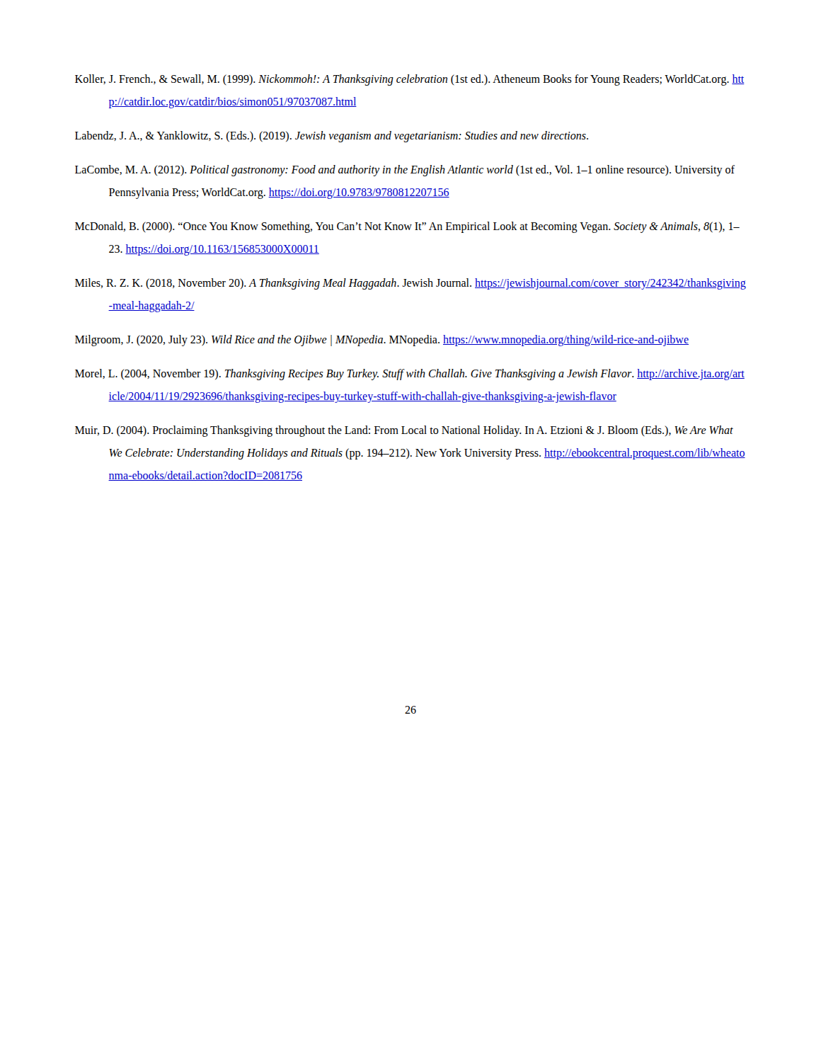Koller, J. French., & Sewall, M. (1999). Nickommoh!: A Thanksgiving celebration (1st ed.). Atheneum Books for Young Readers; WorldCat.org. http://catdir.loc.gov/catdir/bios/simon051/97037087.html
Labendz, J. A., & Yanklowitz, S. (Eds.). (2019). Jewish veganism and vegetarianism: Studies and new directions.
LaCombe, M. A. (2012). Political gastronomy: Food and authority in the English Atlantic world (1st ed., Vol. 1–1 online resource). University of Pennsylvania Press; WorldCat.org. https://doi.org/10.9783/9780812207156
McDonald, B. (2000). “Once You Know Something, You Can’t Not Know It” An Empirical Look at Becoming Vegan. Society & Animals, 8(1), 1–23. https://doi.org/10.1163/156853000X00011
Miles, R. Z. K. (2018, November 20). A Thanksgiving Meal Haggadah. Jewish Journal. https://jewishjournal.com/cover_story/242342/thanksgiving-meal-haggadah-2/
Milgroom, J. (2020, July 23). Wild Rice and the Ojibwe | MNopedia. MNopedia. https://www.mnopedia.org/thing/wild-rice-and-ojibwe
Morel, L. (2004, November 19). Thanksgiving Recipes Buy Turkey. Stuff with Challah. Give Thanksgiving a Jewish Flavor. http://archive.jta.org/article/2004/11/19/2923696/thanksgiving-recipes-buy-turkey-stuff-with-challah-give-thanksgiving-a-jewish-flavor
Muir, D. (2004). Proclaiming Thanksgiving throughout the Land: From Local to National Holiday. In A. Etzioni & J. Bloom (Eds.), We Are What We Celebrate: Understanding Holidays and Rituals (pp. 194–212). New York University Press. http://ebookcentral.proquest.com/lib/wheatonma-ebooks/detail.action?docID=2081756
26